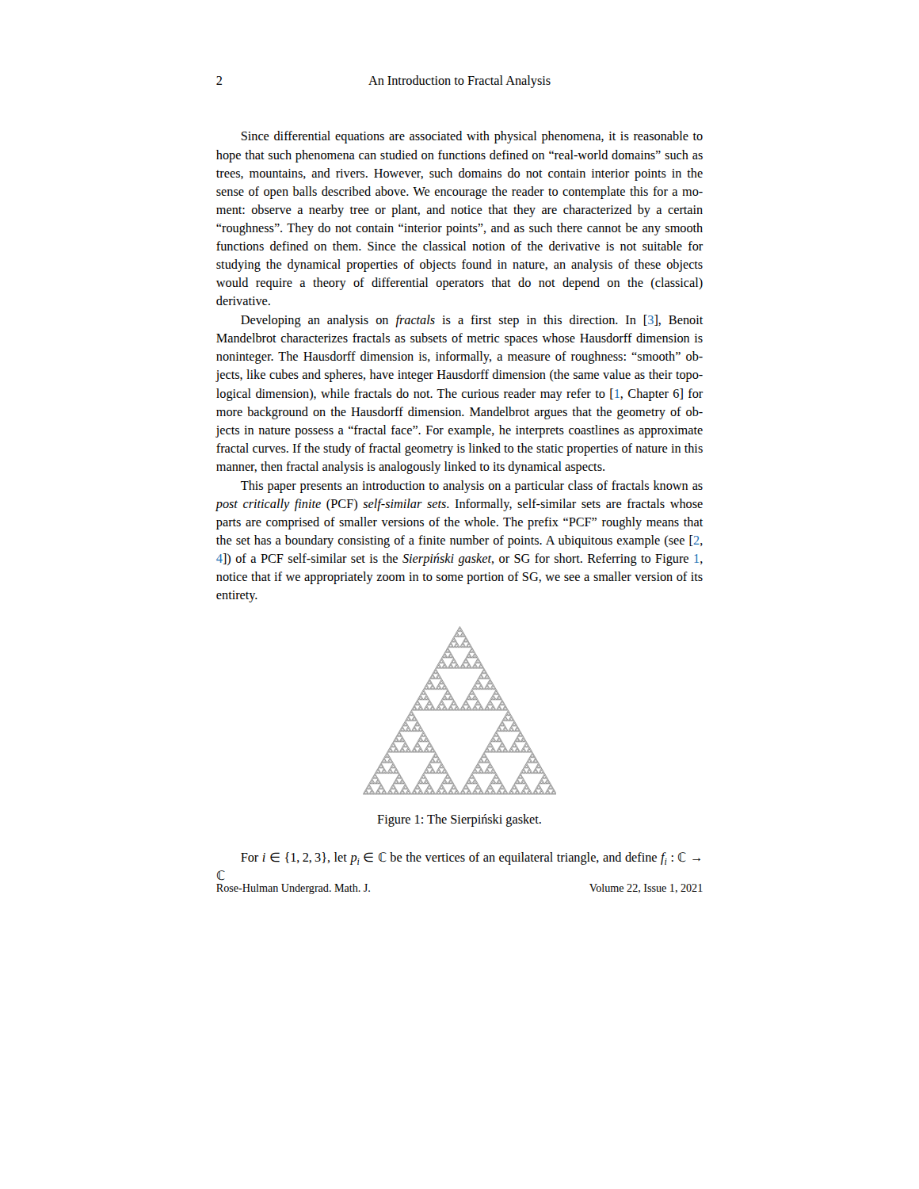2 An Introduction to Fractal Analysis
Since differential equations are associated with physical phenomena, it is reasonable to hope that such phenomena can studied on functions defined on “real-world domains” such as trees, mountains, and rivers. However, such domains do not contain interior points in the sense of open balls described above. We encourage the reader to contemplate this for a moment: observe a nearby tree or plant, and notice that they are characterized by a certain “roughness”. They do not contain “interior points”, and as such there cannot be any smooth functions defined on them. Since the classical notion of the derivative is not suitable for studying the dynamical properties of objects found in nature, an analysis of these objects would require a theory of differential operators that do not depend on the (classical) derivative.
Developing an analysis on fractals is a first step in this direction. In [3], Benoit Mandelbrot characterizes fractals as subsets of metric spaces whose Hausdorff dimension is noninteger. The Hausdorff dimension is, informally, a measure of roughness: “smooth” objects, like cubes and spheres, have integer Hausdorff dimension (the same value as their topological dimension), while fractals do not. The curious reader may refer to [1, Chapter 6] for more background on the Hausdorff dimension. Mandelbrot argues that the geometry of objects in nature possess a “fractal face”. For example, he interprets coastlines as approximate fractal curves. If the study of fractal geometry is linked to the static properties of nature in this manner, then fractal analysis is analogously linked to its dynamical aspects.
This paper presents an introduction to analysis on a particular class of fractals known as post critically finite (PCF) self-similar sets. Informally, self-similar sets are fractals whose parts are comprised of smaller versions of the whole. The prefix “PCF” roughly means that the set has a boundary consisting of a finite number of points. A ubiquitous example (see [2, 4]) of a PCF self-similar set is the Sierpiński gasket, or SG for short. Referring to Figure 1, notice that if we appropriately zoom in to some portion of SG, we see a smaller version of its entirety.
Figure 1: The Sierpiński gasket.
For i ∈ {1, 2, 3}, let pi ∈ ℂ be the vertices of an equilateral triangle, and define fi : ℂ → ℂ
Rose-Hulman Undergrad. Math. J. Volume 22, Issue 1, 2021